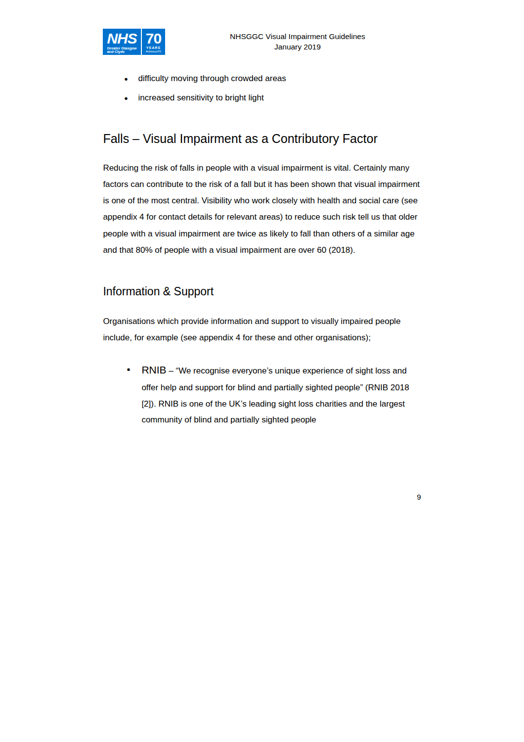NHS Greater Glasgow
and Clyde
70 YEARS #nhsscot70
NHSGGC Visual Impairment Guidelines
January 2019
difficulty moving through crowded areas
increased sensitivity to bright light
Falls – Visual Impairment as a Contributory Factor
Reducing the risk of falls in people with a visual impairment is vital. Certainly many factors can contribute to the risk of a fall but it has been shown that visual impairment is one of the most central. Visibility who work closely with health and social care (see appendix 4 for contact details for relevant areas) to reduce such risk tell us that older people with a visual impairment are twice as likely to fall than others of a similar age and that 80% of people with a visual impairment are over 60 (2018).
Information & Support
Organisations which provide information and support to visually impaired people include, for example (see appendix 4 for these and other organisations);
RNIB – “We recognise everyone’s unique experience of sight loss and offer help and support for blind and partially sighted people” (RNIB 2018 [2]). RNIB is one of the UK’s leading sight loss charities and the largest community of blind and partially sighted people
9